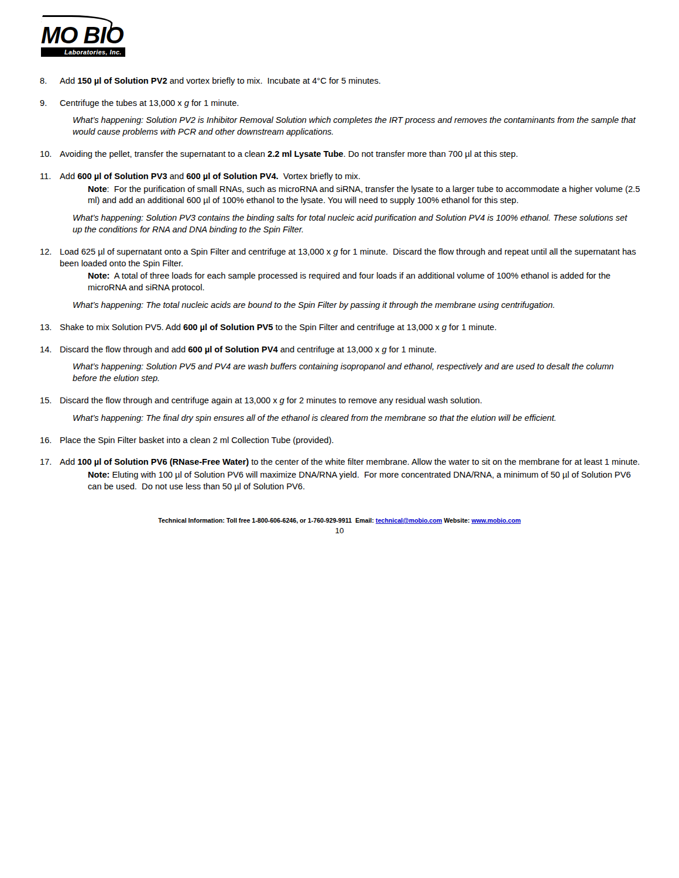MO BIO
Laboratories, Inc.
Add 150 µl of Solution PV2 and vortex briefly to mix. Incubate at 4°C for 5 minutes.
Centrifuge the tubes at 13,000 x g for 1 minute.
What’s happening: Solution PV2 is Inhibitor Removal Solution which completes the IRT process and removes the contaminants from the sample that would cause problems with PCR and other downstream applications.
Avoiding the pellet, transfer the supernatant to a clean 2.2 ml Lysate Tube. Do not transfer more than 700 µl at this step.
Add 600 µl of Solution PV3 and 600 µl of Solution PV4. Vortex briefly to mix.
Note: For the purification of small RNAs, such as microRNA and siRNA, transfer the lysate to a larger tube to accommodate a higher volume (2.5 ml) and add an additional 600 µl of 100% ethanol to the lysate. You will need to supply 100% ethanol for this step.
What’s happening: Solution PV3 contains the binding salts for total nucleic acid purification and Solution PV4 is 100% ethanol. These solutions set up the conditions for RNA and DNA binding to the Spin Filter.
Load 625 µl of supernatant onto a Spin Filter and centrifuge at 13,000 x g for 1 minute. Discard the flow through and repeat until all the supernatant has been loaded onto the Spin Filter.
Note: A total of three loads for each sample processed is required and four loads if an additional volume of 100% ethanol is added for the microRNA and siRNA protocol.
What’s happening: The total nucleic acids are bound to the Spin Filter by passing it through the membrane using centrifugation.
Shake to mix Solution PV5. Add 600 µl of Solution PV5 to the Spin Filter and centrifuge at 13,000 x g for 1 minute.
Discard the flow through and add 600 µl of Solution PV4 and centrifuge at 13,000 x g for 1 minute.
What’s happening: Solution PV5 and PV4 are wash buffers containing isopropanol and ethanol, respectively and are used to desalt the column before the elution step.
Discard the flow through and centrifuge again at 13,000 x g for 2 minutes to remove any residual wash solution.
What’s happening: The final dry spin ensures all of the ethanol is cleared from the membrane so that the elution will be efficient.
Place the Spin Filter basket into a clean 2 ml Collection Tube (provided).
Add 100 µl of Solution PV6 (RNase-Free Water) to the center of the white filter membrane. Allow the water to sit on the membrane for at least 1 minute.
Note: Eluting with 100 µl of Solution PV6 will maximize DNA/RNA yield. For more concentrated DNA/RNA, a minimum of 50 µl of Solution PV6 can be used. Do not use less than 50 µl of Solution PV6.
Technical Information: Toll free 1-800-606-6246, or 1-760-929-9911 Email: technical@mobio.com Website: www.mobio.com
10